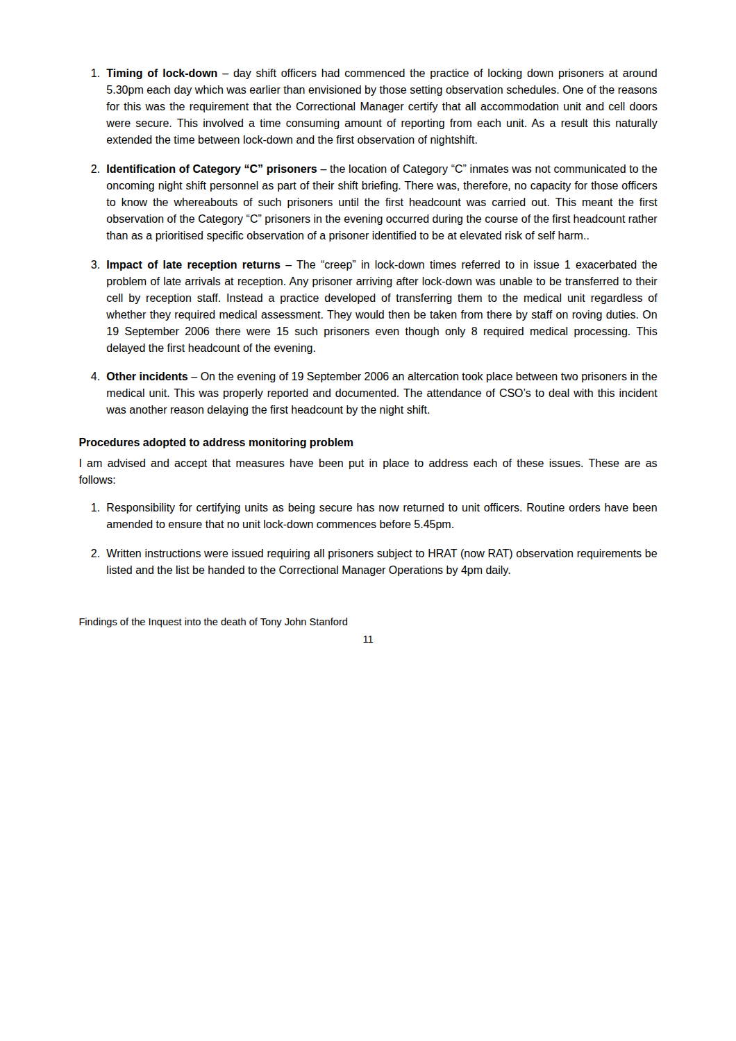Timing of lock-down – day shift officers had commenced the practice of locking down prisoners at around 5.30pm each day which was earlier than envisioned by those setting observation schedules. One of the reasons for this was the requirement that the Correctional Manager certify that all accommodation unit and cell doors were secure. This involved a time consuming amount of reporting from each unit. As a result this naturally extended the time between lock-down and the first observation of nightshift.
Identification of Category “C” prisoners – the location of Category “C” inmates was not communicated to the oncoming night shift personnel as part of their shift briefing. There was, therefore, no capacity for those officers to know the whereabouts of such prisoners until the first headcount was carried out. This meant the first observation of the Category “C” prisoners in the evening occurred during the course of the first headcount rather than as a prioritised specific observation of a prisoner identified to be at elevated risk of self harm..
Impact of late reception returns – The “creep” in lock-down times referred to in issue 1 exacerbated the problem of late arrivals at reception. Any prisoner arriving after lock-down was unable to be transferred to their cell by reception staff. Instead a practice developed of transferring them to the medical unit regardless of whether they required medical assessment. They would then be taken from there by staff on roving duties. On 19 September 2006 there were 15 such prisoners even though only 8 required medical processing. This delayed the first headcount of the evening.
Other incidents – On the evening of 19 September 2006 an altercation took place between two prisoners in the medical unit. This was properly reported and documented. The attendance of CSO’s to deal with this incident was another reason delaying the first headcount by the night shift.
Procedures adopted to address monitoring problem
I am advised and accept that measures have been put in place to address each of these issues. These are as follows:
Responsibility for certifying units as being secure has now returned to unit officers. Routine orders have been amended to ensure that no unit lock-down commences before 5.45pm.
Written instructions were issued requiring all prisoners subject to HRAT (now RAT) observation requirements be listed and the list be handed to the Correctional Manager Operations by 4pm daily.
Findings of the Inquest into the death of Tony John Stanford
11